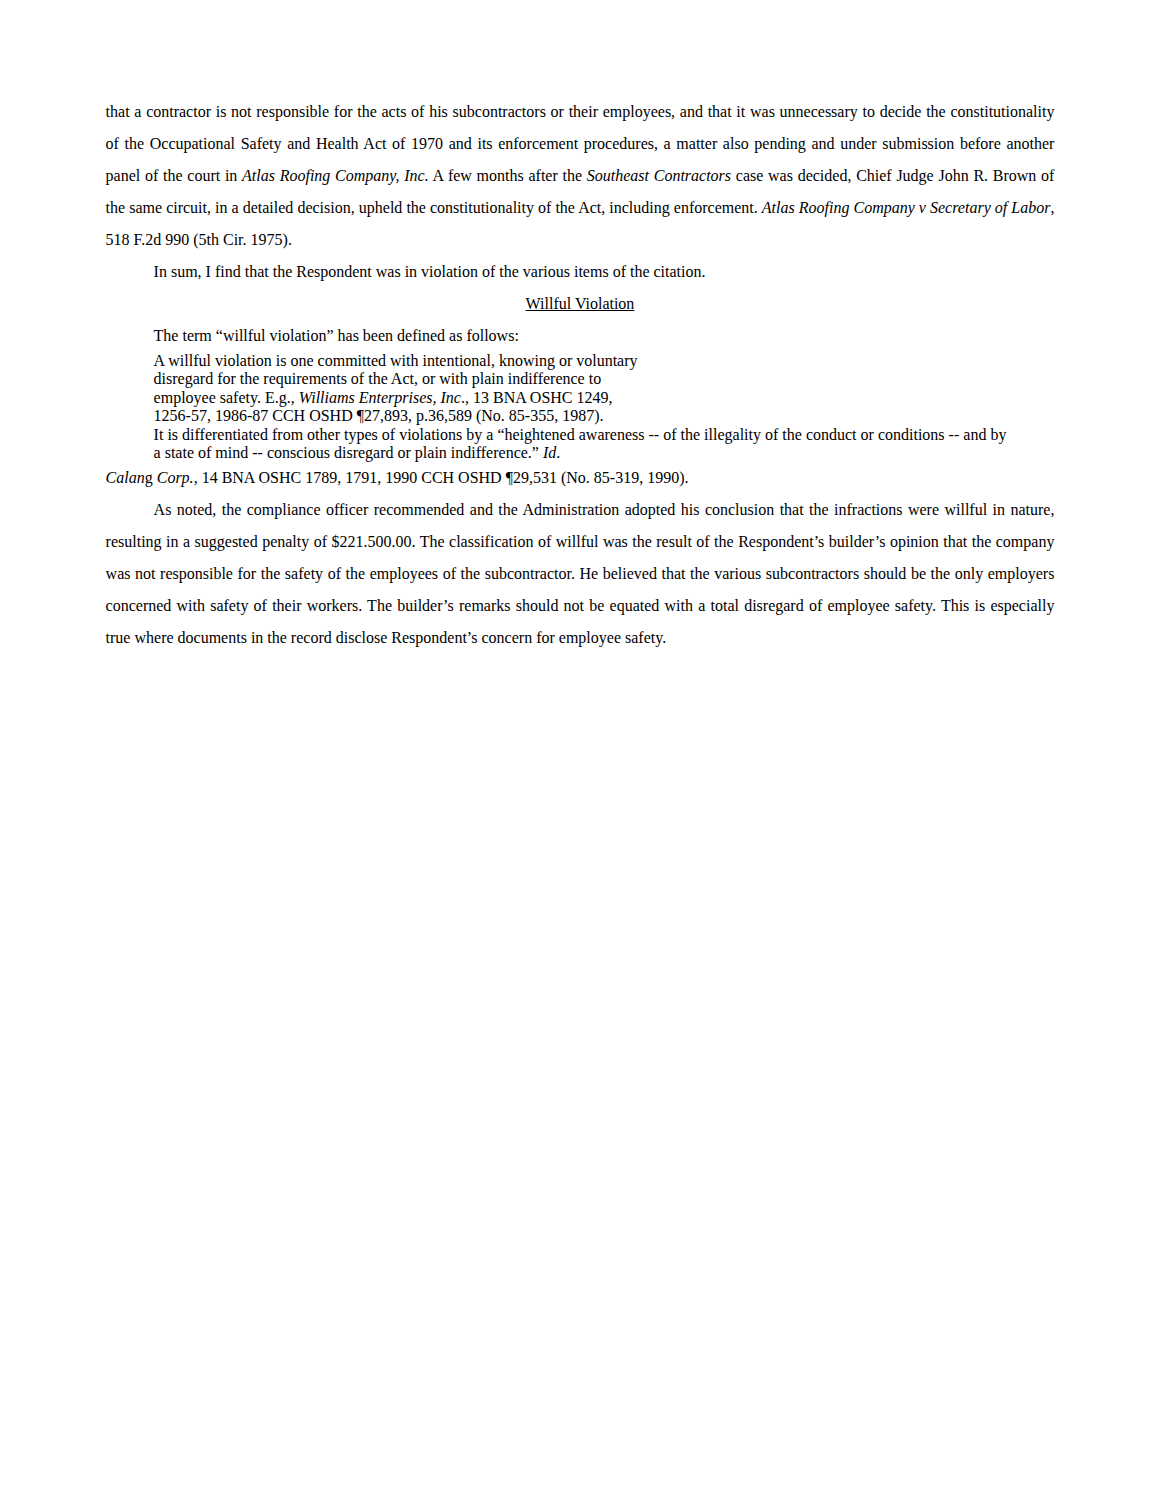that a contractor is not responsible for the acts of his subcontractors or their employees, and that it was unnecessary to decide the constitutionality of the Occupational Safety and Health Act of 1970 and its enforcement procedures, a matter also pending and under submission before another panel of the court in Atlas Roofing Company, Inc. A few months after the Southeast Contractors case was decided, Chief Judge John R. Brown of the same circuit, in a detailed decision, upheld the constitutionality of the Act, including enforcement. Atlas Roofing Company v Secretary of Labor, 518 F.2d 990 (5th Cir. 1975).
In sum, I find that the Respondent was in violation of the various items of the citation.
Willful Violation
The term “willful violation” has been defined as follows:
A willful violation is one committed with intentional, knowing or voluntary
disregard for the requirements of the Act, or with plain indifference to
employee safety. E.g., Williams Enterprises, Inc., 13 BNA OSHC 1249,
1256-57, 1986-87 CCH OSHD ¶27,893, p.36,589 (No. 85-355, 1987).
It is differentiated from other types of violations by a “heightened awareness -- of the illegality of the conduct or conditions -- and by a state of mind -- conscious disregard or plain indifference.” Id.
Calang Corp., 14 BNA OSHC 1789, 1791, 1990 CCH OSHD ¶29,531 (No. 85-319, 1990).
As noted, the compliance officer recommended and the Administration adopted his conclusion that the infractions were willful in nature, resulting in a suggested penalty of $221.500.00. The classification of willful was the result of the Respondent’s builder’s opinion that the company was not responsible for the safety of the employees of the subcontractor. He believed that the various subcontractors should be the only employers concerned with safety of their workers. The builder’s remarks should not be equated with a total disregard of employee safety. This is especially true where documents in the record disclose Respondent’s concern for employee safety.